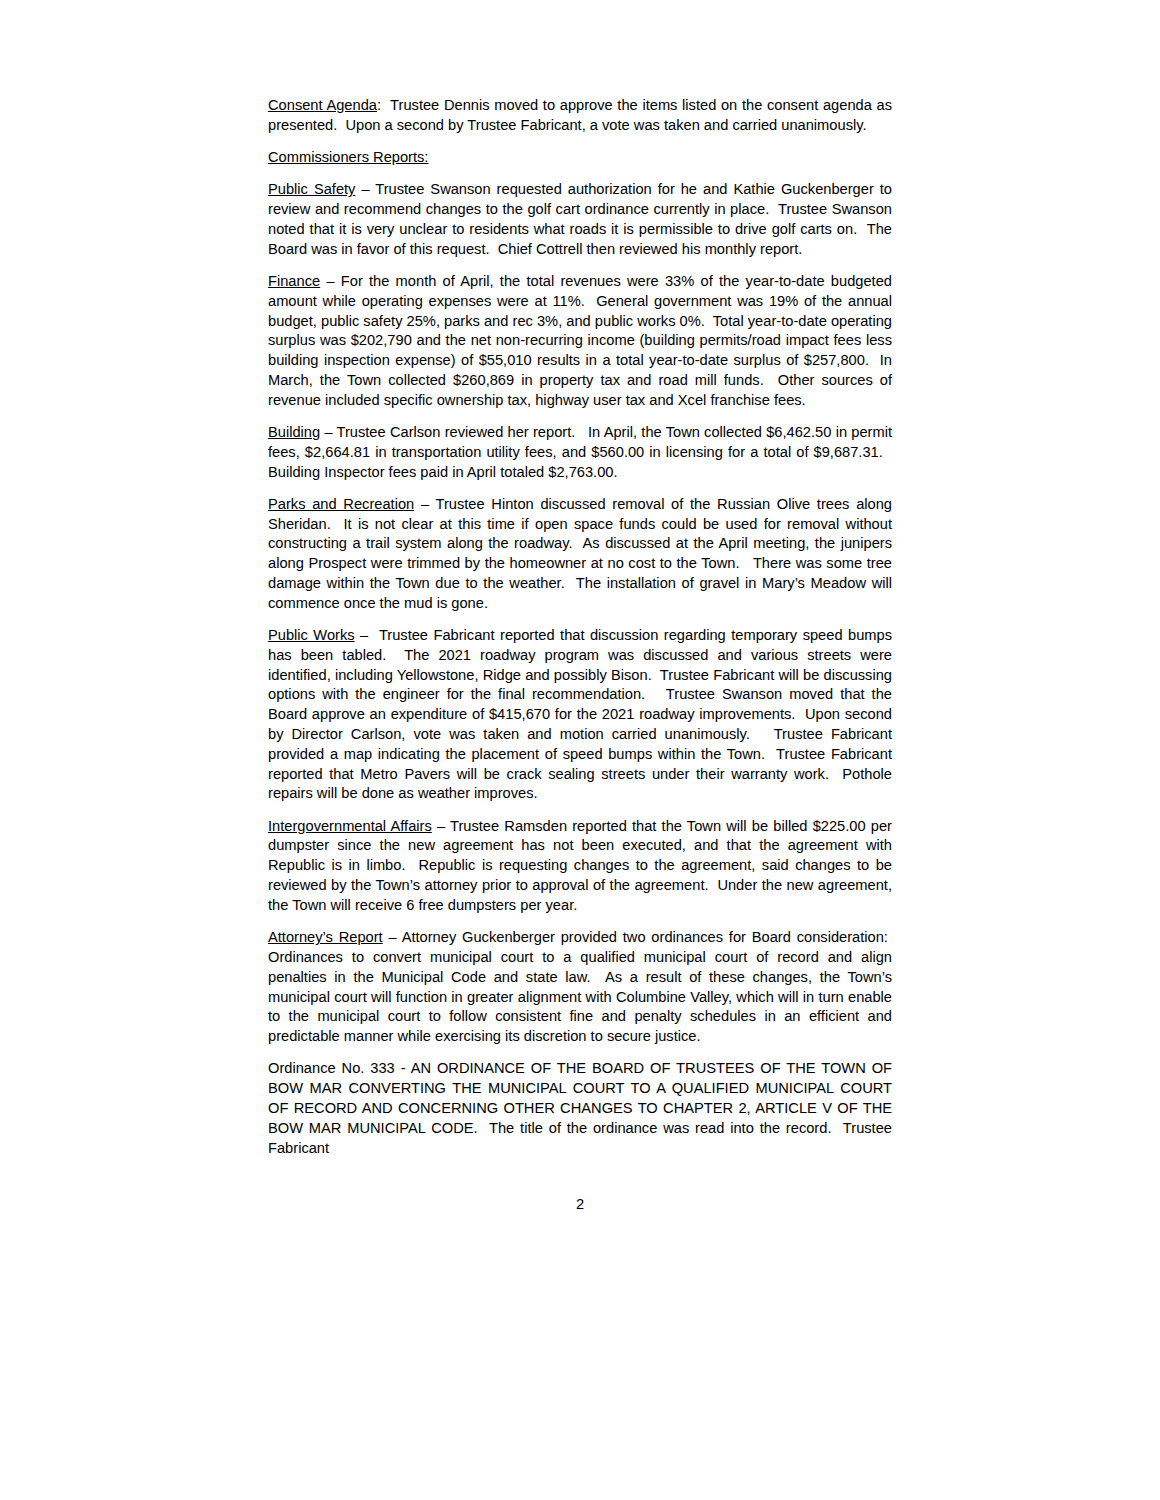Consent Agenda: Trustee Dennis moved to approve the items listed on the consent agenda as presented. Upon a second by Trustee Fabricant, a vote was taken and carried unanimously.
Commissioners Reports:
Public Safety – Trustee Swanson requested authorization for he and Kathie Guckenberger to review and recommend changes to the golf cart ordinance currently in place. Trustee Swanson noted that it is very unclear to residents what roads it is permissible to drive golf carts on. The Board was in favor of this request. Chief Cottrell then reviewed his monthly report.
Finance – For the month of April, the total revenues were 33% of the year-to-date budgeted amount while operating expenses were at 11%. General government was 19% of the annual budget, public safety 25%, parks and rec 3%, and public works 0%. Total year-to-date operating surplus was $202,790 and the net non-recurring income (building permits/road impact fees less building inspection expense) of $55,010 results in a total year-to-date surplus of $257,800. In March, the Town collected $260,869 in property tax and road mill funds. Other sources of revenue included specific ownership tax, highway user tax and Xcel franchise fees.
Building – Trustee Carlson reviewed her report. In April, the Town collected $6,462.50 in permit fees, $2,664.81 in transportation utility fees, and $560.00 in licensing for a total of $9,687.31. Building Inspector fees paid in April totaled $2,763.00.
Parks and Recreation – Trustee Hinton discussed removal of the Russian Olive trees along Sheridan. It is not clear at this time if open space funds could be used for removal without constructing a trail system along the roadway. As discussed at the April meeting, the junipers along Prospect were trimmed by the homeowner at no cost to the Town. There was some tree damage within the Town due to the weather. The installation of gravel in Mary’s Meadow will commence once the mud is gone.
Public Works – Trustee Fabricant reported that discussion regarding temporary speed bumps has been tabled. The 2021 roadway program was discussed and various streets were identified, including Yellowstone, Ridge and possibly Bison. Trustee Fabricant will be discussing options with the engineer for the final recommendation. Trustee Swanson moved that the Board approve an expenditure of $415,670 for the 2021 roadway improvements. Upon second by Director Carlson, vote was taken and motion carried unanimously. Trustee Fabricant provided a map indicating the placement of speed bumps within the Town. Trustee Fabricant reported that Metro Pavers will be crack sealing streets under their warranty work. Pothole repairs will be done as weather improves.
Intergovernmental Affairs – Trustee Ramsden reported that the Town will be billed $225.00 per dumpster since the new agreement has not been executed, and that the agreement with Republic is in limbo. Republic is requesting changes to the agreement, said changes to be reviewed by the Town’s attorney prior to approval of the agreement. Under the new agreement, the Town will receive 6 free dumpsters per year.
Attorney’s Report – Attorney Guckenberger provided two ordinances for Board consideration: Ordinances to convert municipal court to a qualified municipal court of record and align penalties in the Municipal Code and state law. As a result of these changes, the Town’s municipal court will function in greater alignment with Columbine Valley, which will in turn enable to the municipal court to follow consistent fine and penalty schedules in an efficient and predictable manner while exercising its discretion to secure justice.
Ordinance No. 333 - AN ORDINANCE OF THE BOARD OF TRUSTEES OF THE TOWN OF BOW MAR CONVERTING THE MUNICIPAL COURT TO A QUALIFIED MUNICIPAL COURT OF RECORD AND CONCERNING OTHER CHANGES TO CHAPTER 2, ARTICLE V OF THE BOW MAR MUNICIPAL CODE. The title of the ordinance was read into the record. Trustee Fabricant
2